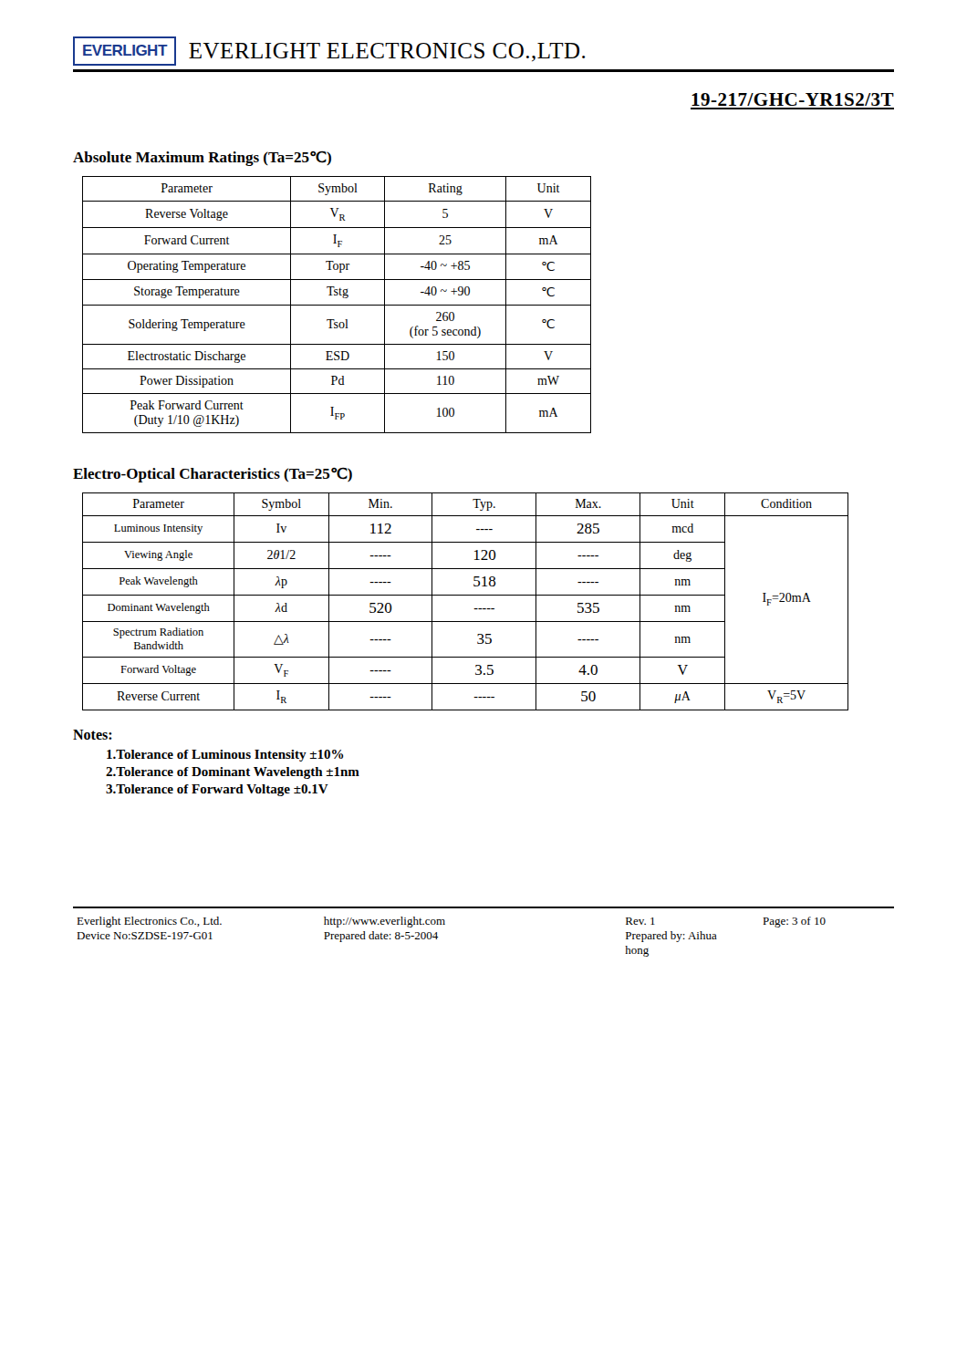EVERLIGHT
EVERLIGHT ELECTRONICS CO.,LTD.
19-217/GHC-YR1S2/3T
Absolute Maximum Ratings (Ta=25℃)
| Parameter | Symbol | Rating | Unit |
| --- | --- | --- | --- |
| Reverse Voltage | V R | 5 | V |
| Forward Current | I F | 25 | mA |
| Operating Temperature | Topr | -40 ~ +85 | ℃ |
| Storage Temperature | Tstg | -40 ~ +90 | ℃ |
| Soldering Temperature | Tsol | 260 (for 5 second) | ℃ |
| Electrostatic Discharge | ESD | 150 | V |
| Power Dissipation | Pd | 110 | mW |
| Peak Forward Current (Duty 1/10 @1KHz) | I FP | 100 | mA |
Electro-Optical Characteristics (Ta=25℃)
| Parameter | Symbol | Min. | Typ. | Max. | Unit | Condition |
| --- | --- | --- | --- | --- | --- | --- |
| Luminous Intensity | Iv | 112 | ---- | 285 | mcd | I F =20mA |
| Viewing Angle | 2 θ 1/2 | ----- | 120 | ----- | deg |
| Peak Wavelength | λ p | ----- | 518 | ----- | nm |
| Dominant Wavelength | λ d | 520 | ----- | 535 | nm |
| Spectrum Radiation Bandwidth | △ λ | ----- | 35 | ----- | nm |
| Forward Voltage | V F | ----- | 3.5 | 4.0 | V |
| Reverse Current | I R | ----- | ----- | 50 | μ A | V R =5V |
Notes:
1.Tolerance of Luminous Intensity ±10%
2.Tolerance of Dominant Wavelength ±1nm
3.Tolerance of Forward Voltage ±0.1V
Everlight Electronics Co., Ltd. http://www.everlight.com Rev. 1 Page: 3 of 10
Device No:SZDSE-197-G01 Prepared date: 8-5-2004 Prepared by: Aihua hong